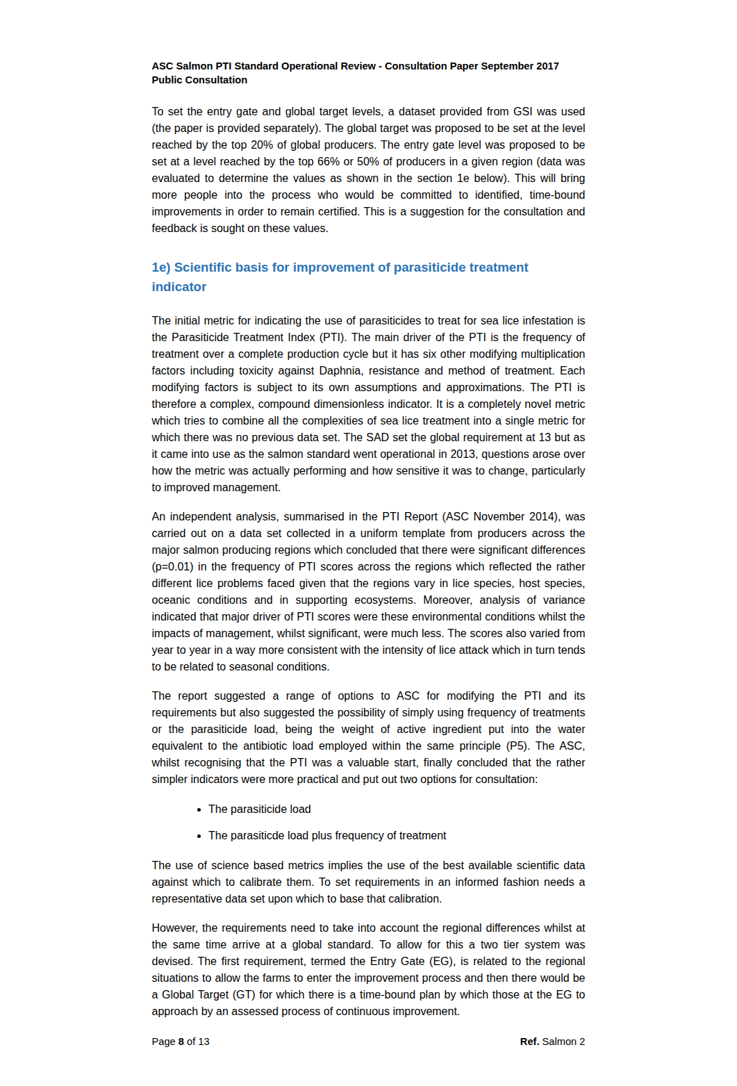ASC Salmon PTI Standard Operational Review - Consultation Paper September 2017
Public Consultation
To set the entry gate and global target levels, a dataset provided from GSI was used (the paper is provided separately). The global target was proposed to be set at the level reached by the top 20% of global producers. The entry gate level was proposed to be set at a level reached by the top 66% or 50% of producers in a given region (data was evaluated to determine the values as shown in the section 1e below). This will bring more people into the process who would be committed to identified, time-bound improvements in order to remain certified. This is a suggestion for the consultation and feedback is sought on these values.
1e) Scientific basis for improvement of parasiticide treatment indicator
The initial metric for indicating the use of parasiticides to treat for sea lice infestation is the Parasiticide Treatment Index (PTI). The main driver of the PTI is the frequency of treatment over a complete production cycle but it has six other modifying multiplication factors including toxicity against Daphnia, resistance and method of treatment. Each modifying factors is subject to its own assumptions and approximations. The PTI is therefore a complex, compound dimensionless indicator. It is a completely novel metric which tries to combine all the complexities of sea lice treatment into a single metric for which there was no previous data set. The SAD set the global requirement at 13 but as it came into use as the salmon standard went operational in 2013, questions arose over how the metric was actually performing and how sensitive it was to change, particularly to improved management.
An independent analysis, summarised in the PTI Report (ASC November 2014), was carried out on a data set collected in a uniform template from producers across the major salmon producing regions which concluded that there were significant differences (p=0.01) in the frequency of PTI scores across the regions which reflected the rather different lice problems faced given that the regions vary in lice species, host species, oceanic conditions and in supporting ecosystems. Moreover, analysis of variance indicated that major driver of PTI scores were these environmental conditions whilst the impacts of management, whilst significant, were much less. The scores also varied from year to year in a way more consistent with the intensity of lice attack which in turn tends to be related to seasonal conditions.
The report suggested a range of options to ASC for modifying the PTI and its requirements but also suggested the possibility of simply using frequency of treatments or the parasiticide load, being the weight of active ingredient put into the water equivalent to the antibiotic load employed within the same principle (P5). The ASC, whilst recognising that the PTI was a valuable start, finally concluded that the rather simpler indicators were more practical and put out two options for consultation:
The parasiticide load
The parasiticde load plus frequency of treatment
The use of science based metrics implies the use of the best available scientific data against which to calibrate them. To set requirements in an informed fashion needs a representative data set upon which to base that calibration.
However, the requirements need to take into account the regional differences whilst at the same time arrive at a global standard. To allow for this a two tier system was devised. The first requirement, termed the Entry Gate (EG), is related to the regional situations to allow the farms to enter the improvement process and then there would be a Global Target (GT) for which there is a time-bound plan by which those at the EG to approach by an assessed process of continuous improvement.
Page 8 of 13
Ref. Salmon 2